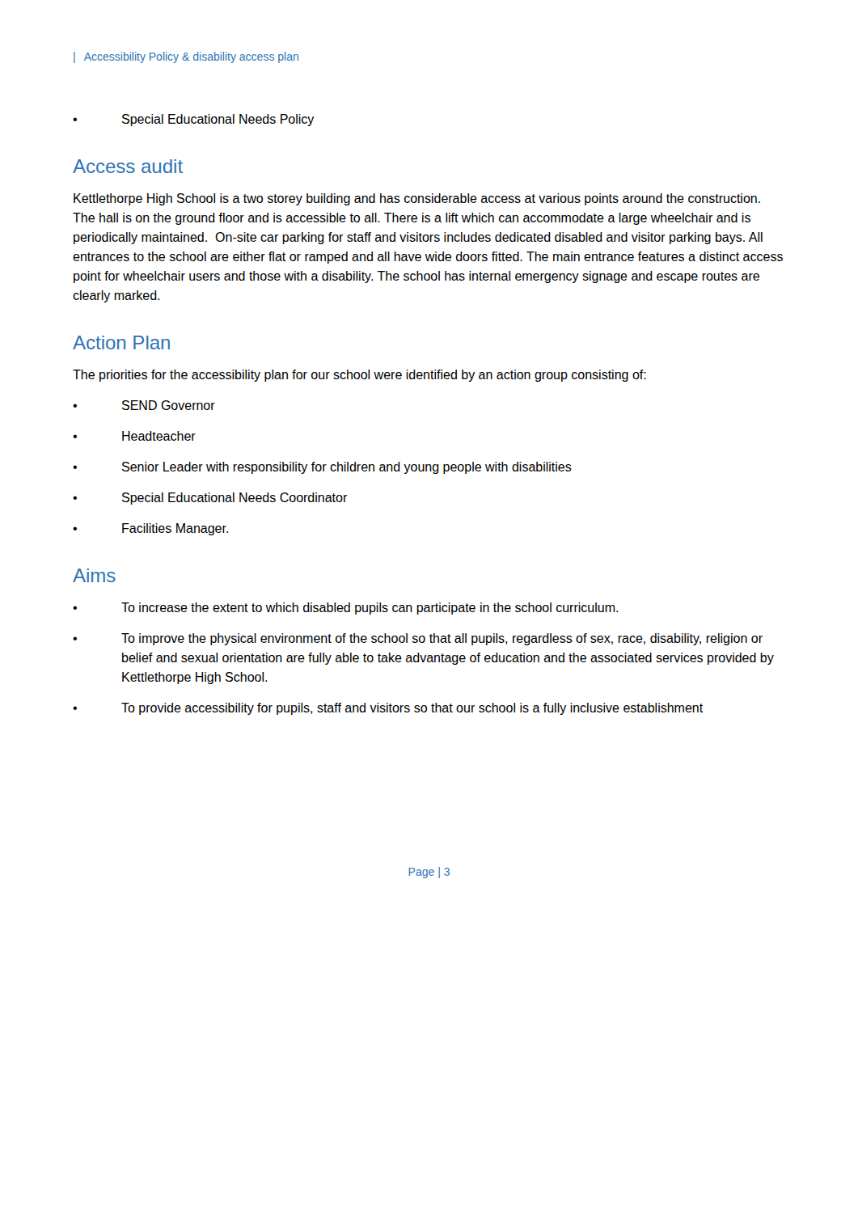|Accessibility Policy & disability access plan
Special Educational Needs Policy
Access audit
Kettlethorpe High School is a two storey building and has considerable access at various points around the construction. The hall is on the ground floor and is accessible to all. There is a lift which can accommodate a large wheelchair and is periodically maintained. On-site car parking for staff and visitors includes dedicated disabled and visitor parking bays. All entrances to the school are either flat or ramped and all have wide doors fitted. The main entrance features a distinct access point for wheelchair users and those with a disability. The school has internal emergency signage and escape routes are clearly marked.
Action Plan
The priorities for the accessibility plan for our school were identified by an action group consisting of:
SEND Governor
Headteacher
Senior Leader with responsibility for children and young people with disabilities
Special Educational Needs Coordinator
Facilities Manager.
Aims
To increase the extent to which disabled pupils can participate in the school curriculum.
To improve the physical environment of the school so that all pupils, regardless of sex, race, disability, religion or belief and sexual orientation are fully able to take advantage of education and the associated services provided by Kettlethorpe High School.
To provide accessibility for pupils, staff and visitors so that our school is a fully inclusive establishment
Page | 3